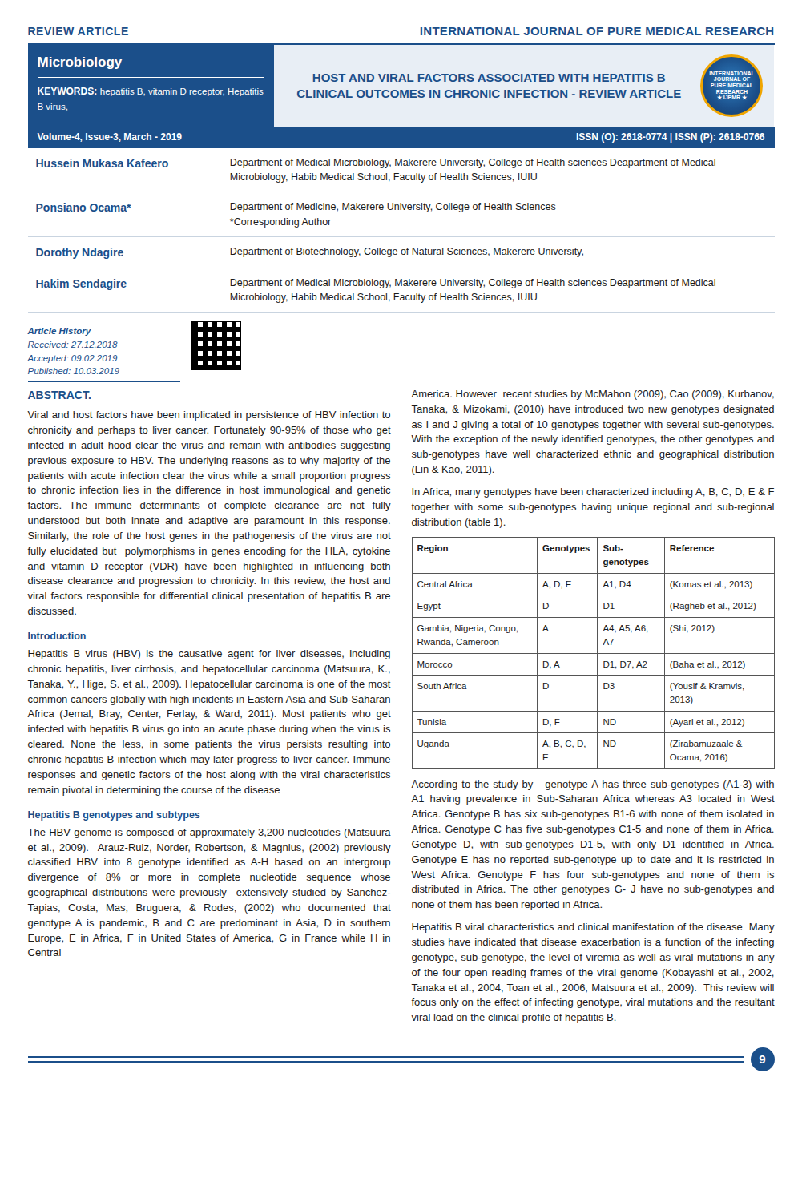REVIEW ARTICLE
INTERNATIONAL JOURNAL OF PURE MEDICAL RESEARCH
Microbiology
KEYWORDS: hepatitis B, vitamin D receptor, Hepatitis B virus,
HOST AND VIRAL FACTORS ASSOCIATED WITH HEPATITIS B CLINICAL OUTCOMES IN CHRONIC INFECTION - REVIEW ARTICLE
INTERNATIONAL JOURNAL OF PURE MEDICAL RESEARCH
★ IJPMR ★
Volume-4, Issue-3, March - 2019
ISSN (O): 2618-0774 | ISSN (P): 2618-0766
| Hussein Mukasa Kafeero | Department of Medical Microbiology, Makerere University, College of Health sciences Deapartment of Medical Microbiology, Habib Medical School, Faculty of Health Sciences, IUIU |
| Ponsiano Ocama* | Department of Medicine, Makerere University, College of Health Sciences *Corresponding Author |
| Dorothy Ndagire | Department of Biotechnology, College of Natural Sciences, Makerere University, |
| Hakim Sendagire | Department of Medical Microbiology, Makerere University, College of Health sciences Deapartment of Medical Microbiology, Habib Medical School, Faculty of Health Sciences, IUIU |
Article History
Received: 27.12.2018
Accepted: 09.02.2019
Published: 10.03.2019
ABSTRACT.
Viral and host factors have been implicated in persistence of HBV infection to chronicity and perhaps to liver cancer. Fortunately 90-95% of those who get infected in adult hood clear the virus and remain with antibodies suggesting previous exposure to HBV. The underlying reasons as to why majority of the patients with acute infection clear the virus while a small proportion progress to chronic infection lies in the difference in host immunological and genetic factors. The immune determinants of complete clearance are not fully understood but both innate and adaptive are paramount in this response. Similarly, the role of the host genes in the pathogenesis of the virus are not fully elucidated but polymorphisms in genes encoding for the HLA, cytokine and vitamin D receptor (VDR) have been highlighted in influencing both disease clearance and progression to chronicity. In this review, the host and viral factors responsible for differential clinical presentation of hepatitis B are discussed.
Introduction
Hepatitis B virus (HBV) is the causative agent for liver diseases, including chronic hepatitis, liver cirrhosis, and hepatocellular carcinoma (Matsuura, K., Tanaka, Y., Hige, S. et al., 2009). Hepatocellular carcinoma is one of the most common cancers globally with high incidents in Eastern Asia and Sub-Saharan Africa (Jemal, Bray, Center, Ferlay, & Ward, 2011). Most patients who get infected with hepatitis B virus go into an acute phase during when the virus is cleared. None the less, in some patients the virus persists resulting into chronic hepatitis B infection which may later progress to liver cancer. Immune responses and genetic factors of the host along with the viral characteristics remain pivotal in determining the course of the disease
Hepatitis B genotypes and subtypes
The HBV genome is composed of approximately 3,200 nucleotides (Matsuura et al., 2009). Arauz-Ruiz, Norder, Robertson, & Magnius, (2002) previously classified HBV into 8 genotype identified as A-H based on an intergroup divergence of 8% or more in complete nucleotide sequence whose geographical distributions were previously extensively studied by Sanchez-Tapias, Costa, Mas, Bruguera, & Rodes, (2002) who documented that genotype A is pandemic, B and C are predominant in Asia, D in southern Europe, E in Africa, F in United States of America, G in France while H in Central
America. However recent studies by McMahon (2009), Cao (2009), Kurbanov, Tanaka, & Mizokami, (2010) have introduced two new genotypes designated as I and J giving a total of 10 genotypes together with several sub-genotypes. With the exception of the newly identified genotypes, the other genotypes and sub-genotypes have well characterized ethnic and geographical distribution (Lin & Kao, 2011).
In Africa, many genotypes have been characterized including A, B, C, D, E & F together with some sub-genotypes having unique regional and sub-regional distribution (table 1).
| Region | Genotypes | Sub-genotypes | Reference |
| --- | --- | --- | --- |
| Central Africa | A, D, E | A1, D4 | (Komas et al., 2013) |
| Egypt | D | D1 | (Ragheb et al., 2012) |
| Gambia, Nigeria, Congo, Rwanda, Cameroon | A | A4, A5, A6, A7 | (Shi, 2012) |
| Morocco | D, A | D1, D7, A2 | (Baha et al., 2012) |
| South Africa | D | D3 | (Yousif & Kramvis, 2013) |
| Tunisia | D, F | ND | (Ayari et al., 2012) |
| Uganda | A, B, C, D, E | ND | (Zirabamuzaale & Ocama, 2016) |
According to the study by genotype A has three sub-genotypes (A1-3) with A1 having prevalence in Sub-Saharan Africa whereas A3 located in West Africa. Genotype B has six sub-genotypes B1-6 with none of them isolated in Africa. Genotype C has five sub-genotypes C1-5 and none of them in Africa. Genotype D, with sub-genotypes D1-5, with only D1 identified in Africa. Genotype E has no reported sub-genotype up to date and it is restricted in West Africa. Genotype F has four sub-genotypes and none of them is distributed in Africa. The other genotypes G- J have no sub-genotypes and none of them has been reported in Africa.
Hepatitis B viral characteristics and clinical manifestation of the disease Many studies have indicated that disease exacerbation is a function of the infecting genotype, sub-genotype, the level of viremia as well as viral mutations in any of the four open reading frames of the viral genome (Kobayashi et al., 2002, Tanaka et al., 2004, Toan et al., 2006, Matsuura et al., 2009). This review will focus only on the effect of infecting genotype, viral mutations and the resultant viral load on the clinical profile of hepatitis B.
9